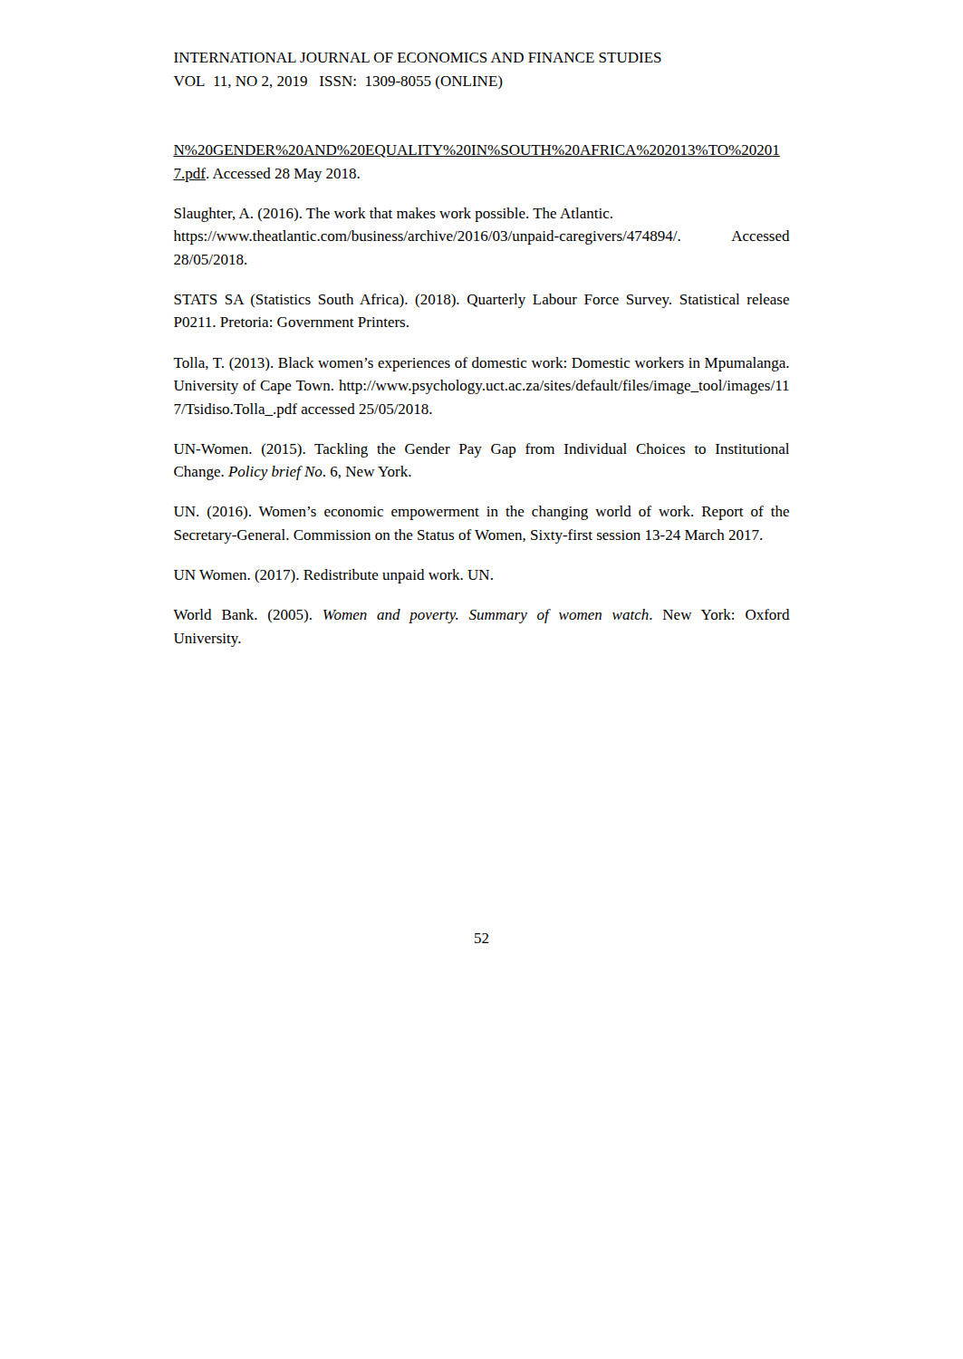International Journal of Economics and Finance Studies
Vol 11, No 2, 2019 ISSN: 1309-8055 (Online)
N%20GENDER%20AND%20EQUALITY%20IN%SOUTH%20AFRICA%202013%TO%202017.pdf. Accessed 28 May 2018.
Slaughter, A. (2016). The work that makes work possible. The Atlantic.
https://www.theatlantic.com/business/archive/2016/03/unpaid-caregivers/474894/. Accessed 28/05/2018.
STATS SA (Statistics South Africa). (2018). Quarterly Labour Force Survey. Statistical release P0211. Pretoria: Government Printers.
Tolla, T. (2013). Black women’s experiences of domestic work: Domestic workers in Mpumalanga. University of Cape Town. http://www.psychology.uct.ac.za/sites/default/files/image_tool/images/117/Tsidiso.Tolla_.pdf accessed 25/05/2018.
UN-Women. (2015). Tackling the Gender Pay Gap from Individual Choices to Institutional Change. Policy brief No. 6, New York.
UN. (2016). Women’s economic empowerment in the changing world of work. Report of the Secretary-General. Commission on the Status of Women, Sixty-first session 13-24 March 2017.
UN Women. (2017). Redistribute unpaid work. UN.
World Bank. (2005). Women and poverty. Summary of women watch. New York: Oxford University.
52